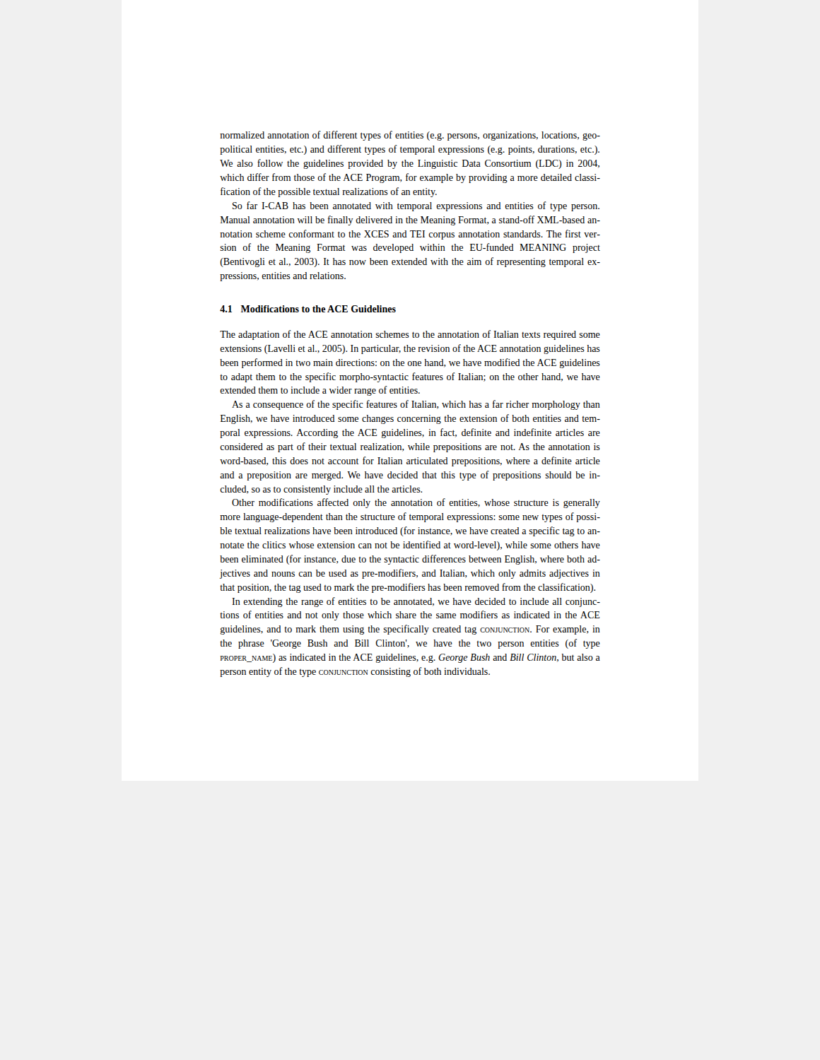normalized annotation of different types of entities (e.g. persons, organizations, locations, geo-political entities, etc.) and different types of temporal expressions (e.g. points, durations, etc.). We also follow the guidelines provided by the Linguistic Data Consortium (LDC) in 2004, which differ from those of the ACE Program, for example by providing a more detailed classification of the possible textual realizations of an entity.
So far I-CAB has been annotated with temporal expressions and entities of type person. Manual annotation will be finally delivered in the Meaning Format, a stand-off XML-based annotation scheme conformant to the XCES and TEI corpus annotation standards. The first version of the Meaning Format was developed within the EU-funded MEANING project (Bentivogli et al., 2003). It has now been extended with the aim of representing temporal expressions, entities and relations.
4.1 Modifications to the ACE Guidelines
The adaptation of the ACE annotation schemes to the annotation of Italian texts required some extensions (Lavelli et al., 2005). In particular, the revision of the ACE annotation guidelines has been performed in two main directions: on the one hand, we have modified the ACE guidelines to adapt them to the specific morpho-syntactic features of Italian; on the other hand, we have extended them to include a wider range of entities.
As a consequence of the specific features of Italian, which has a far richer morphology than English, we have introduced some changes concerning the extension of both entities and temporal expressions. According the ACE guidelines, in fact, definite and indefinite articles are considered as part of their textual realization, while prepositions are not. As the annotation is word-based, this does not account for Italian articulated prepositions, where a definite article and a preposition are merged. We have decided that this type of prepositions should be included, so as to consistently include all the articles.
Other modifications affected only the annotation of entities, whose structure is generally more language-dependent than the structure of temporal expressions: some new types of possible textual realizations have been introduced (for instance, we have created a specific tag to annotate the clitics whose extension can not be identified at word-level), while some others have been eliminated (for instance, due to the syntactic differences between English, where both adjectives and nouns can be used as pre-modifiers, and Italian, which only admits adjectives in that position, the tag used to mark the pre-modifiers has been removed from the classification).
In extending the range of entities to be annotated, we have decided to include all conjunctions of entities and not only those which share the same modifiers as indicated in the ACE guidelines, and to mark them using the specifically created tag conjunction. For example, in the phrase 'George Bush and Bill Clinton', we have the two person entities (of type proper_name) as indicated in the ACE guidelines, e.g. George Bush and Bill Clinton, but also a person entity of the type conjunction consisting of both individuals.